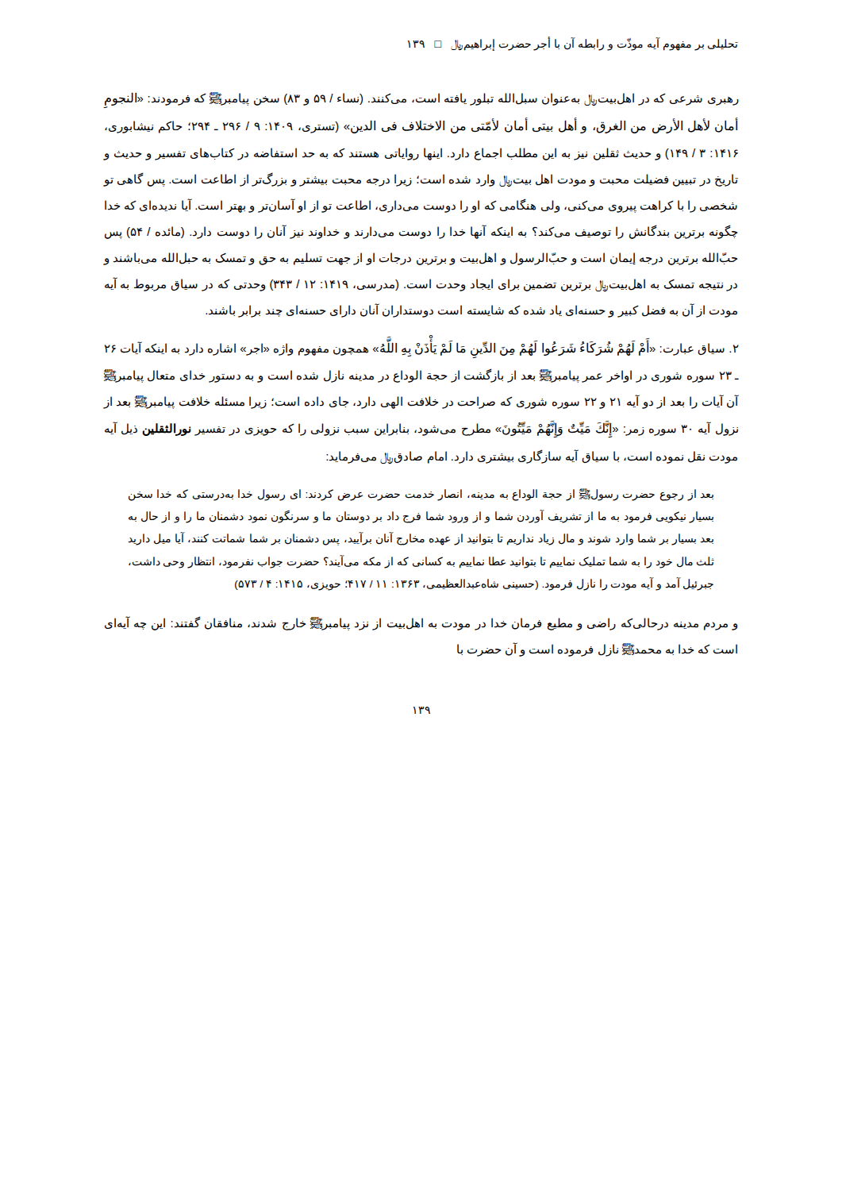تحلیلی بر مفهوم آیه موذّت و رابطه آن با أجر حضرت إبراهیم﷼ □ ۱۳۹
رهبری شرعی که در اهل‌بیت﷼ به‌عنوان سبل‌الله تبلور یافته است، می‌کنند. (نساء / ۵۹ و ۸۳) سخن پیامبرﷺ که فرمودند: «النجومِ أمان لأهل الأرض من الغرق، و أهل بیتی أمان لأمّتی من الاختلاف فی الدین» (تستری، ۱۴۰۹: ۹ / ۲۹۶ ـ ۲۹۴؛ حاکم نیشابوری، ۱۴۱۶: ۳ / ۱۴۹) و حدیث ثقلین نیز به این مطلب اجماع دارد. اینها روایاتی هستند که به حد استفاضه در کتاب‌های تفسیر و حدیث و تاریخ در تبیین فضیلت محبت و مودت اهل بیت﷼ وارد شده است؛ زیرا درجه محبت بیشتر و بزرگ‌تر از اطاعت است. پس گاهی تو شخصی را با کراهت پیروی می‌کنی، ولی هنگامی که او را دوست می‌داری، اطاعت تو از او آسان‌تر و بهتر است. آیا ندیده‌ای که خدا چگونه برترین بندگانش را توصیف می‌کند؟ به اینکه آنها خدا را دوست می‌دارند و خداوند نیز آنان را دوست دارد. (مائده / ۵۴) پس حبّ‌الله برترین درجه إیمان است و حبّ‌الرسول و اهل‌بیت و برترین درجات او از جهت تسلیم به حق و تمسک به حبل‌الله می‌باشند و در نتیجه تمسک به اهل‌بیت﷼ برترین تضمین برای ایجاد وحدت است. (مدرسی، ۱۴۱۹: ۱۲ / ۳۴۳) وحدتی که در سیاق مربوط به آیه مودت از آن به فضل کبیر و حسنه‌ای یاد شده که شایسته است دوستداران آنان دارای حسنه‌ای چند برابر باشند.
۲. سیاق عبارت: «أَمْ لَهُمْ شُرَكَاءُ شَرَعُوا لَهُمْ مِنَ الدِّينِ مَا لَمْ يَأْذَنْ بِهِ اللَّهُ» همچون مفهوم واژه «اجر» اشاره دارد به اینکه آیات ۲۶ ـ ۲۳ سوره شوری در اواخر عمر پیامبرﷺ بعد از بازگشت از حجة الوداع در مدینه نازل شده است و به دستور خدای متعال پیامبرﷺ آن آیات را بعد از دو آیه ۲۱ و ۲۲ سوره شوری که صراحت در خلافت الهی دارد، جای داده است؛ زیرا مسئله خلافت پیامبرﷺ بعد از نزول آیه ۳۰ سوره زمر: «إِنَّكَ مَيِّتٌ وَإِنَّهُمْ مَيِّتُونَ» مطرح می‌شود، بنابراین سبب نزولی را که حویزی در تفسیر نورالثقلین ذیل آیه مودت نقل نموده است، با سیاق آیه سازگاری بیشتری دارد. امام صادق﷼ می‌فرماید:
بعد از رجوع حضرت رسولﷺ از حجة الوداع به مدینه، انصار خدمت حضرت عرض کردند: ای رسول خدا به‌درستی که خدا سخن بسیار نیکویی فرمود به ما از تشریف آوردن شما و از ورود شما فرج داد بر دوستان ما و سرنگون نمود دشمنان ما را و از حال به بعد بسیار بر شما وارد شوند و مال زیاد نداریم تا بتوانید از عهده مخارج آنان برآیید، پس دشمنان بر شما شماتت کنند، آیا میل دارید ثلث مال خود را به شما تملیک نماییم تا بتوانید عطا نماییم به کسانی که از مکه می‌آیند؟ حضرت جواب نفرمود، انتظار وحی داشت، جبرئیل آمد و آیه مودت را نازل فرمود. (حسینی شاه‌عبدالعظیمی، ۱۳۶۳: ۱۱ / ۴۱۷؛ حویزی، ۱۴۱۵: ۴ / ۵۷۳)
و مردم مدینه درحالی‌که راضی و مطیع فرمان خدا در مودت به اهل‌بیت از نزد پیامبرﷺ خارج شدند، منافقان گفتند: این چه آیه‌ای است که خدا به محمدﷺ نازل فرموده است و آن حضرت با
۱۳۹